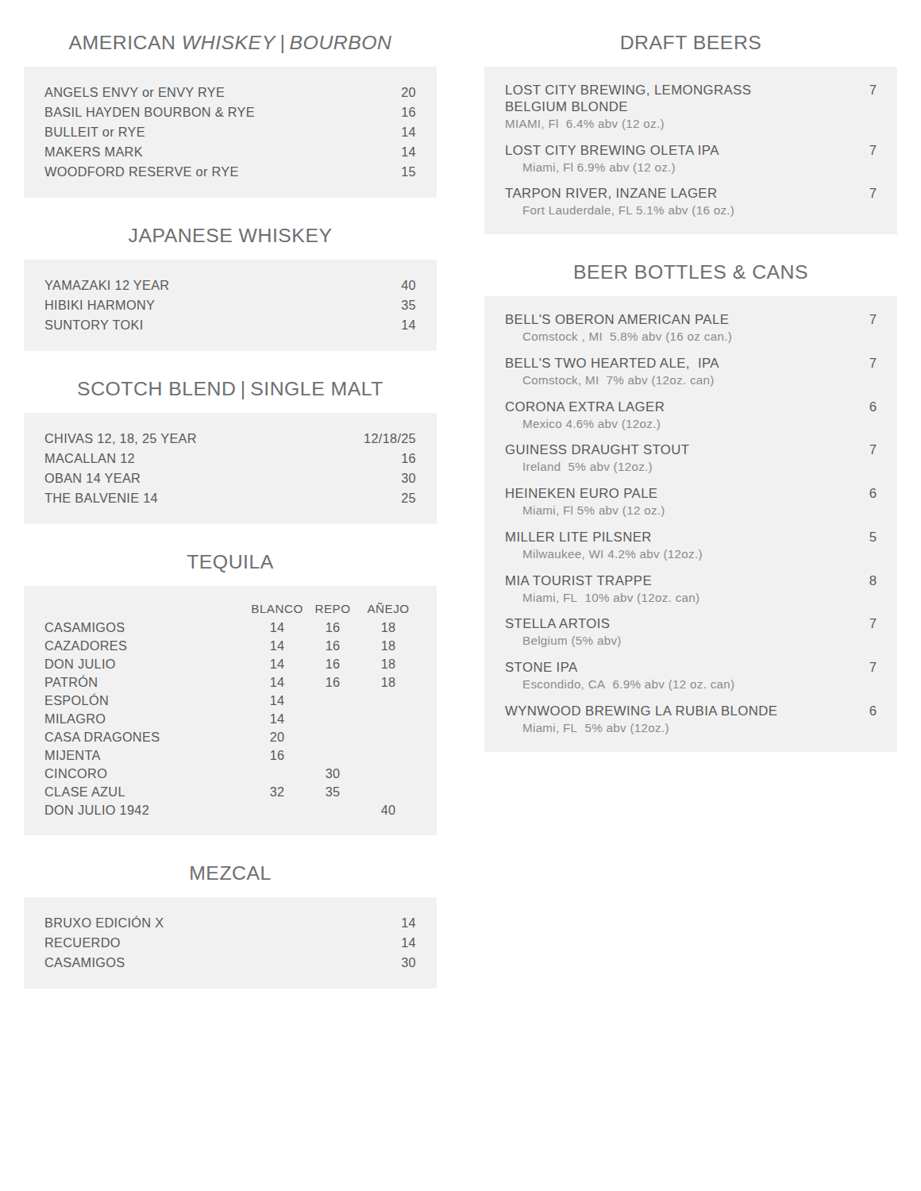American Whiskey | Bourbon
| ANGELS ENVY or ENVY RYE | 20 |
| BASIL HAYDEN BOURBON & RYE | 16 |
| BULLEIT or RYE | 14 |
| MAKERS MARK | 14 |
| WOODFORD RESERVE or RYE | 15 |
Japanese Whiskey
| YAMAZAKI 12 YEAR | 40 |
| HIBIKI HARMONY | 35 |
| SUNTORY TOKI | 14 |
Scotch Blend | Single Malt
| CHIVAS 12, 18, 25 YEAR | 12/18/25 |
| MACALLAN 12 | 16 |
| OBAN 14 YEAR | 30 |
| THE BALVENIE 14 | 25 |
Tequila
| | BLANCO | REPO | AÑEJO |
| --- | --- | --- | --- |
| CASAMIGOS | 14 | 16 | 18 |
| CAZADORES | 14 | 16 | 18 |
| DON JULIO | 14 | 16 | 18 |
| PATRÓN | 14 | 16 | 18 |
| ESPOLÓN | 14 | | |
| MILAGRO | 14 | | |
| CASA DRAGONES | 20 | | |
| MIJENTA | 16 | | |
| CINCORO | | 30 | |
| CLASE AZUL | 32 | 35 | |
| DON JULIO 1942 | | | 40 |
Mezcal
| BRUXO EDICIÓN X | 14 |
| RECUERDO | 14 |
| CASAMIGOS | 30 |
Draft Beers
| LOST CITY BREWING, LEMONGRASS BELGIUM BLONDE | 7 |
| MIAMI, Fl 6.4% abv (12 oz.) |
| LOST CITY BREWING OLETA IPA | 7 |
| Miami, Fl 6.9% abv (12 oz.) |
| TARPON RIVER, INZANE LAGER | 7 |
| Fort Lauderdale, FL 5.1% abv (16 oz.) |
Beer Bottles & Cans
| BELL'S OBERON AMERICAN PALE | 7 |
| Comstock , MI 5.8% abv (16 oz can.) |
| BELL'S TWO HEARTED ALE, IPA | 7 |
| Comstock, MI 7% abv (12oz. can) |
| CORONA EXTRA LAGER | 6 |
| Mexico 4.6% abv (12oz.) |
| GUINESS DRAUGHT STOUT | 7 |
| Ireland 5% abv (12oz.) |
| HEINEKEN EURO PALE | 6 |
| Miami, Fl 5% abv (12 oz.) |
| MILLER LITE PILSNER | 5 |
| Milwaukee, WI 4.2% abv (12oz.) |
| MIA TOURIST TRAPPE | 8 |
| Miami, FL 10% abv (12oz. can) |
| STELLA ARTOIS | 7 |
| Belgium (5% abv) |
| STONE IPA | 7 |
| Escondido, CA 6.9% abv (12 oz. can) |
| WYNWOOD BREWING LA RUBIA BLONDE | 6 |
| Miami, FL 5% abv (12oz.) |